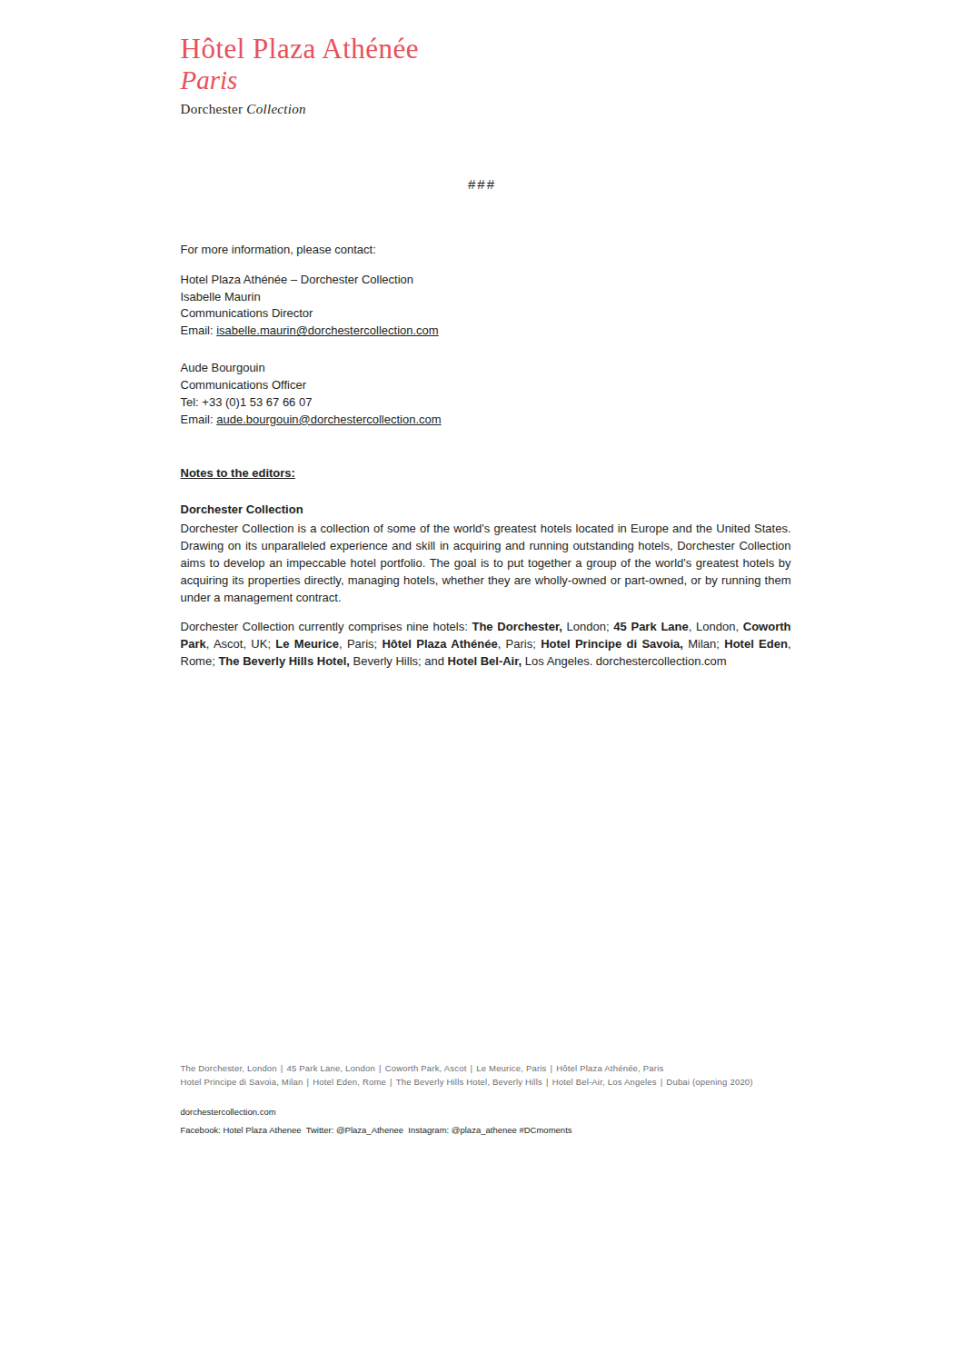Hôtel Plaza Athénée
Paris
Dorchester Collection
###
For more information, please contact:
Hotel Plaza Athénée – Dorchester Collection
Isabelle Maurin
Communications Director
Email: isabelle.maurin@dorchestercollection.com
Aude Bourgouin
Communications Officer
Tel: +33 (0)1 53 67 66 07
Email: aude.bourgouin@dorchestercollection.com
Notes to the editors:
Dorchester Collection
Dorchester Collection is a collection of some of the world's greatest hotels located in Europe and the United States. Drawing on its unparalleled experience and skill in acquiring and running outstanding hotels, Dorchester Collection aims to develop an impeccable hotel portfolio. The goal is to put together a group of the world's greatest hotels by acquiring its properties directly, managing hotels, whether they are wholly-owned or part-owned, or by running them under a management contract.
Dorchester Collection currently comprises nine hotels: The Dorchester, London; 45 Park Lane, London, Coworth Park, Ascot, UK; Le Meurice, Paris; Hôtel Plaza Athénée, Paris; Hotel Principe di Savoia, Milan; Hotel Eden, Rome; The Beverly Hills Hotel, Beverly Hills; and Hotel Bel-Air, Los Angeles. dorchestercollection.com
The Dorchester, London|45 Park Lane, London|Coworth Park, Ascot|Le Meurice, Paris|Hôtel Plaza Athénée, Paris
Hotel Principe di Savoia, Milan|Hotel Eden, Rome|The Beverly Hills Hotel, Beverly Hills|Hotel Bel-Air, Los Angeles|Dubai (opening 2020)
dorchestercollection.com
Facebook: Hotel Plaza Athenee Twitter: @Plaza_Athenee Instagram: @plaza_athenee #DCmoments